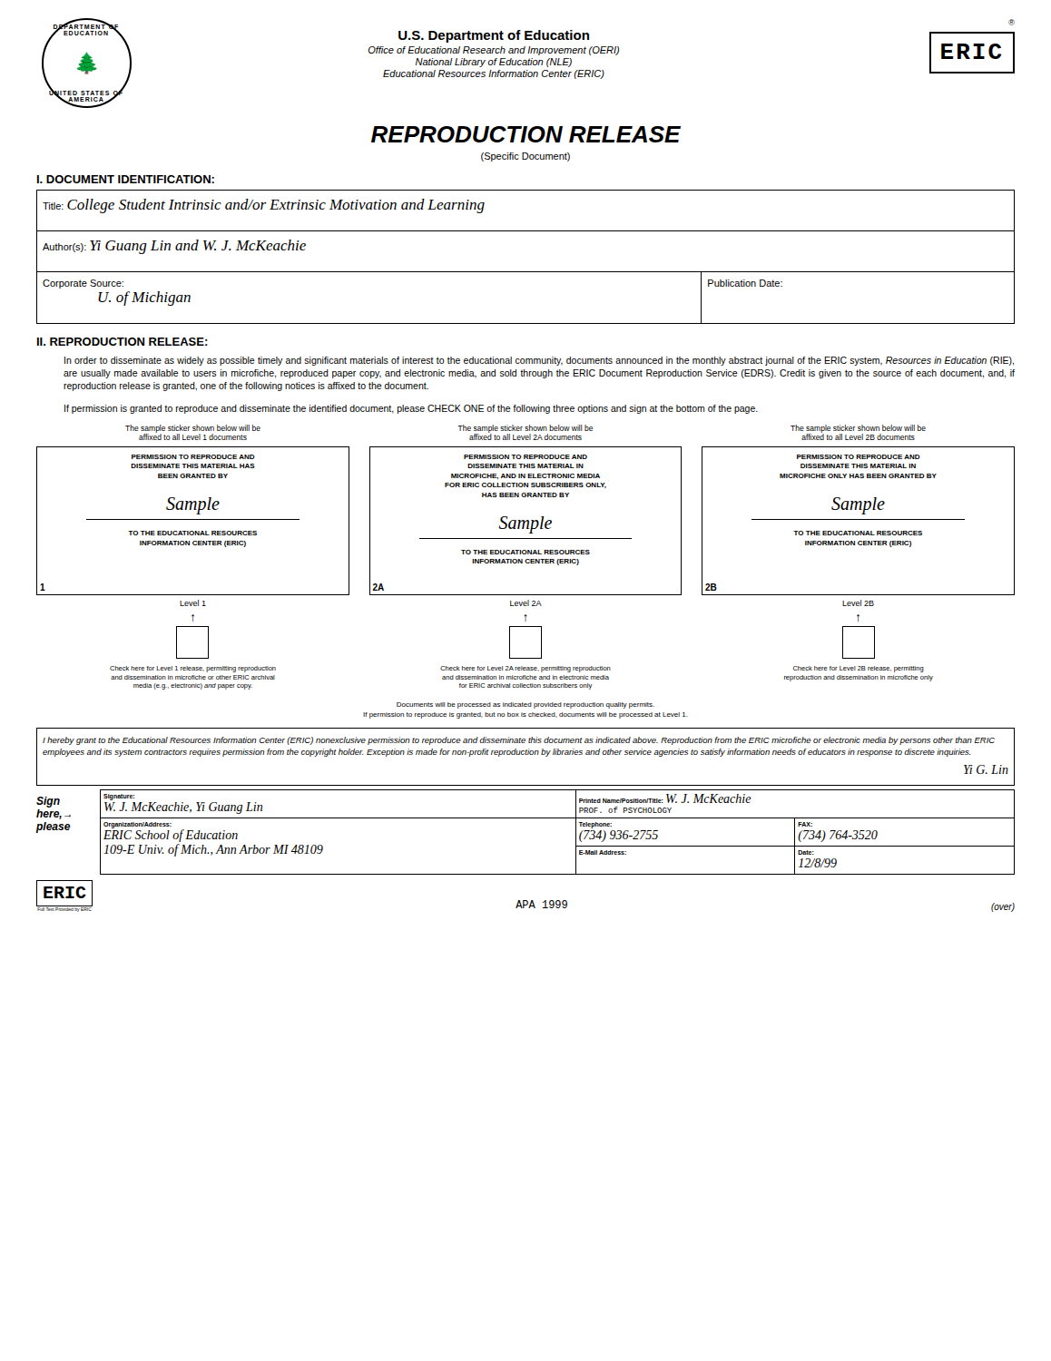DEPARTMENT OF EDUCATION
🌲
UNITED STATES OF AMERICA
U.S. Department of Education
Office of Educational Research and Improvement (OERI)
National Library of Education (NLE)
Educational Resources Information Center (ERIC)
®
ERIC
REPRODUCTION RELEASE
(Specific Document)
I. DOCUMENT IDENTIFICATION:
| Title: College Student Intrinsic and/or Extrinsic Motivation and Learning |
| Author(s): Yi Guang Lin and W. J. McKeachie |
| Corporate Source: U. of Michigan | Publication Date: |
II. REPRODUCTION RELEASE:
In order to disseminate as widely as possible timely and significant materials of interest to the educational community, documents announced in the monthly abstract journal of the ERIC system, Resources in Education (RIE), are usually made available to users in microfiche, reproduced paper copy, and electronic media, and sold through the ERIC Document Reproduction Service (EDRS). Credit is given to the source of each document, and, if reproduction release is granted, one of the following notices is affixed to the document.
If permission is granted to reproduce and disseminate the identified document, please CHECK ONE of the following three options and sign at the bottom of the page.
The sample sticker shown below will be
affixed to all Level 1 documents
PERMISSION TO REPRODUCE AND
DISSEMINATE THIS MATERIAL HAS
BEEN GRANTED BY
Sample
TO THE EDUCATIONAL RESOURCES
INFORMATION CENTER (ERIC)
1
Level 1
↑
Check here for Level 1 release, permitting reproduction
and dissemination in microfiche or other ERIC archival
media (e.g., electronic) and paper copy.
The sample sticker shown below will be
affixed to all Level 2A documents
PERMISSION TO REPRODUCE AND
DISSEMINATE THIS MATERIAL IN
MICROFICHE, AND IN ELECTRONIC MEDIA
FOR ERIC COLLECTION SUBSCRIBERS ONLY,
HAS BEEN GRANTED BY
Sample
TO THE EDUCATIONAL RESOURCES
INFORMATION CENTER (ERIC)
2A
Level 2A
↑
Check here for Level 2A release, permitting reproduction
and dissemination in microfiche and in electronic media
for ERIC archival collection subscribers only
The sample sticker shown below will be
affixed to all Level 2B documents
PERMISSION TO REPRODUCE AND
DISSEMINATE THIS MATERIAL IN
MICROFICHE ONLY HAS BEEN GRANTED BY
Sample
TO THE EDUCATIONAL RESOURCES
INFORMATION CENTER (ERIC)
2B
Level 2B
↑
Check here for Level 2B release, permitting
reproduction and dissemination in microfiche only
Documents will be processed as indicated provided reproduction quality permits.
If permission to reproduce is granted, but no box is checked, documents will be processed at Level 1.
I hereby grant to the Educational Resources Information Center (ERIC) nonexclusive permission to reproduce and disseminate this document as indicated above. Reproduction from the ERIC microfiche or electronic media by persons other than ERIC employees and its system contractors requires permission from the copyright holder. Exception is made for non-profit reproduction by libraries and other service agencies to satisfy information needs of educators in response to discrete inquiries.
Yi G. Lin
Sign
here,→
please
| Signature: W. J. McKeachie, Yi Guang Lin | Printed Name/Position/Title: W. J. McKeachie PROF. of PSYCHOLOGY |
| Organization/Address: ERIC School of Education 109-E Univ. of Mich., Ann Arbor MI 48109 | Telephone: (734) 936-2755 | FAX: (734) 764-3520 |
| E-Mail Address: | Date: 12/8/99 |
ERIC
Full Text Provided by ERIC
APA 1999
(over)